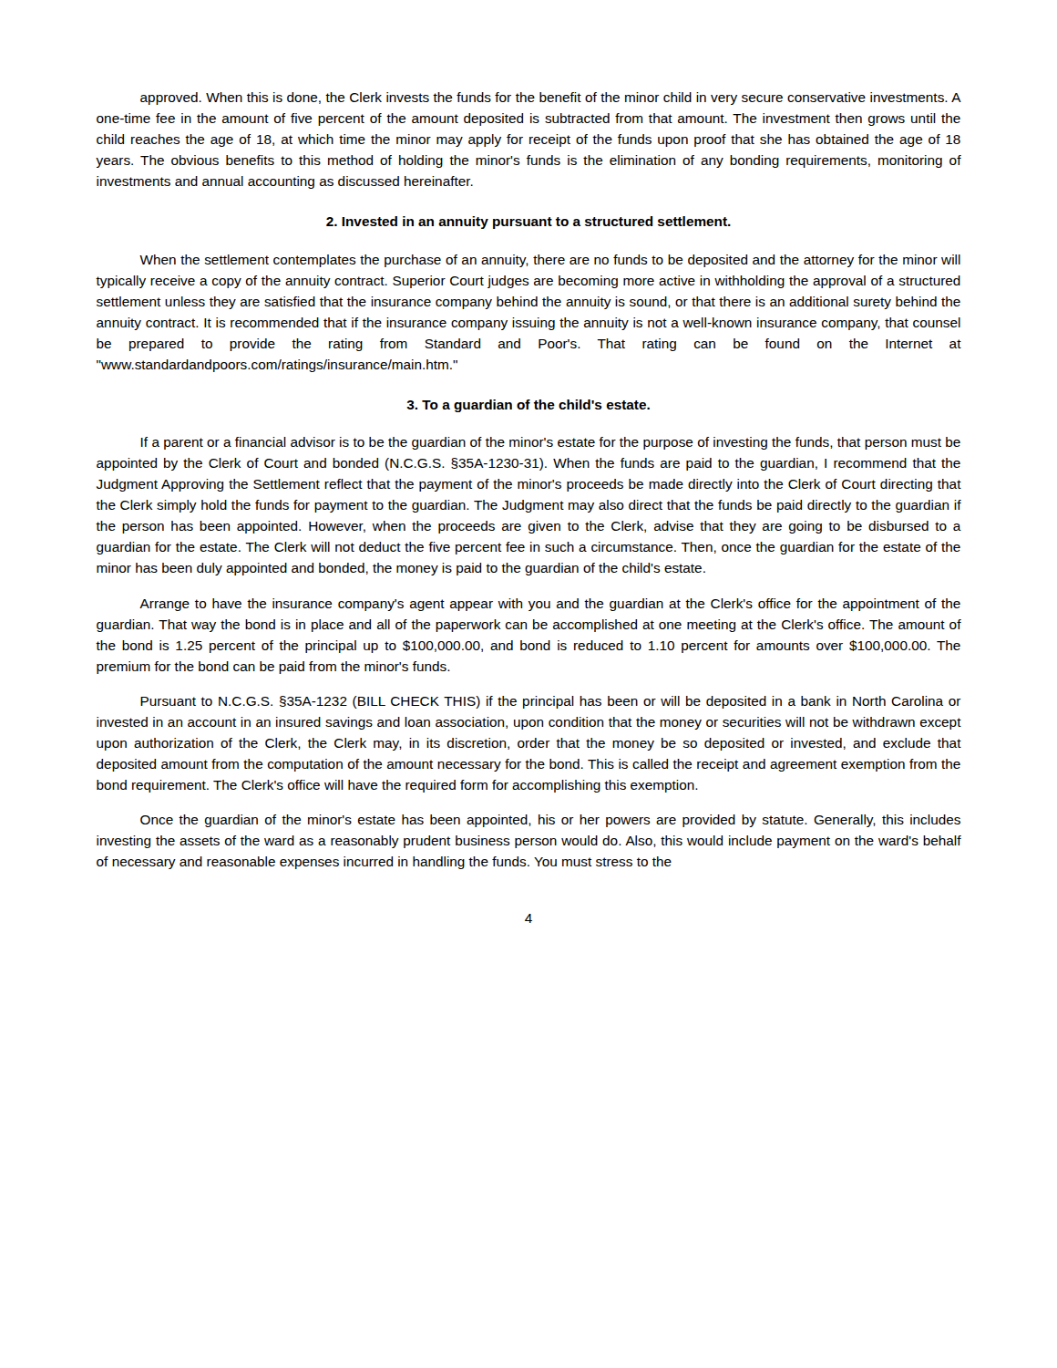approved. When this is done, the Clerk invests the funds for the benefit of the minor child in very secure conservative investments. A one-time fee in the amount of five percent of the amount deposited is subtracted from that amount. The investment then grows until the child reaches the age of 18, at which time the minor may apply for receipt of the funds upon proof that she has obtained the age of 18 years. The obvious benefits to this method of holding the minor's funds is the elimination of any bonding requirements, monitoring of investments and annual accounting as discussed hereinafter.
2. Invested in an annuity pursuant to a structured settlement.
When the settlement contemplates the purchase of an annuity, there are no funds to be deposited and the attorney for the minor will typically receive a copy of the annuity contract. Superior Court judges are becoming more active in withholding the approval of a structured settlement unless they are satisfied that the insurance company behind the annuity is sound, or that there is an additional surety behind the annuity contract. It is recommended that if the insurance company issuing the annuity is not a well-known insurance company, that counsel be prepared to provide the rating from Standard and Poor's. That rating can be found on the Internet at "www.standardandpoors.com/ratings/insurance/main.htm."
3. To a guardian of the child's estate.
If a parent or a financial advisor is to be the guardian of the minor's estate for the purpose of investing the funds, that person must be appointed by the Clerk of Court and bonded (N.C.G.S. §35A-1230-31). When the funds are paid to the guardian, I recommend that the Judgment Approving the Settlement reflect that the payment of the minor's proceeds be made directly into the Clerk of Court directing that the Clerk simply hold the funds for payment to the guardian. The Judgment may also direct that the funds be paid directly to the guardian if the person has been appointed. However, when the proceeds are given to the Clerk, advise that they are going to be disbursed to a guardian for the estate. The Clerk will not deduct the five percent fee in such a circumstance. Then, once the guardian for the estate of the minor has been duly appointed and bonded, the money is paid to the guardian of the child's estate.
Arrange to have the insurance company's agent appear with you and the guardian at the Clerk's office for the appointment of the guardian. That way the bond is in place and all of the paperwork can be accomplished at one meeting at the Clerk's office. The amount of the bond is 1.25 percent of the principal up to $100,000.00, and bond is reduced to 1.10 percent for amounts over $100,000.00. The premium for the bond can be paid from the minor's funds.
Pursuant to N.C.G.S. §35A-1232 (BILL CHECK THIS) if the principal has been or will be deposited in a bank in North Carolina or invested in an account in an insured savings and loan association, upon condition that the money or securities will not be withdrawn except upon authorization of the Clerk, the Clerk may, in its discretion, order that the money be so deposited or invested, and exclude that deposited amount from the computation of the amount necessary for the bond. This is called the receipt and agreement exemption from the bond requirement. The Clerk's office will have the required form for accomplishing this exemption.
Once the guardian of the minor's estate has been appointed, his or her powers are provided by statute. Generally, this includes investing the assets of the ward as a reasonably prudent business person would do. Also, this would include payment on the ward's behalf of necessary and reasonable expenses incurred in handling the funds. You must stress to the
4